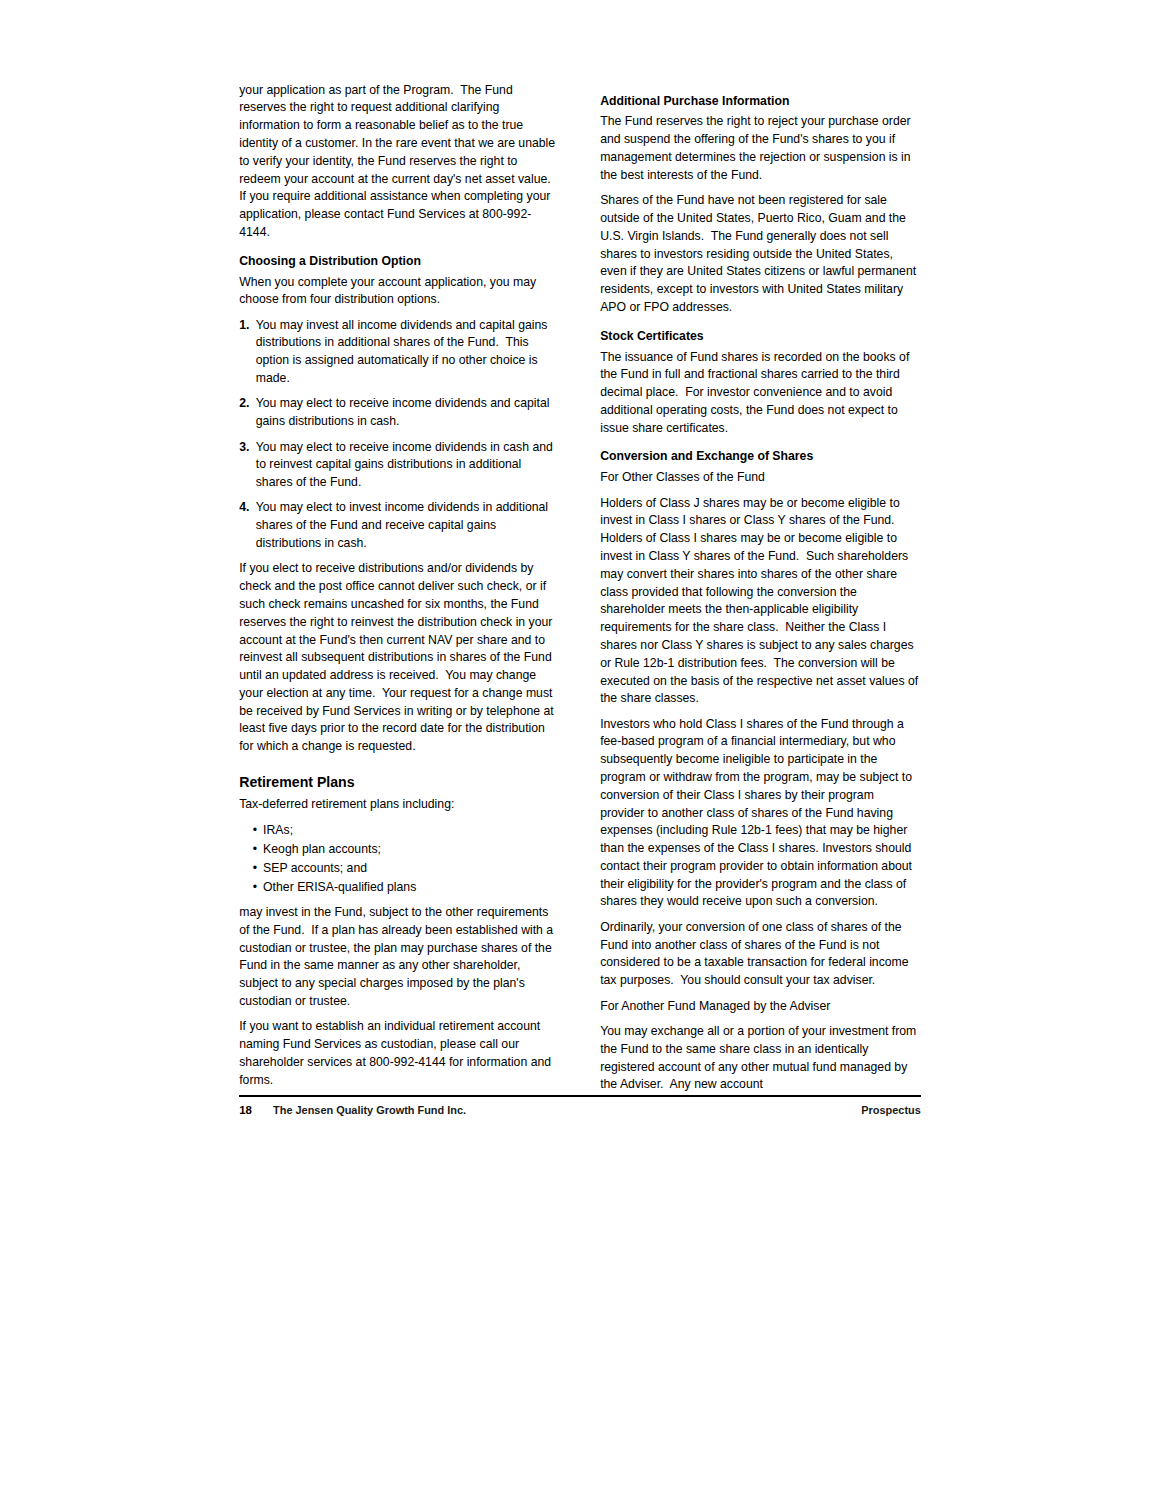your application as part of the Program. The Fund reserves the right to request additional clarifying information to form a reasonable belief as to the true identity of a customer. In the rare event that we are unable to verify your identity, the Fund reserves the right to redeem your account at the current day's net asset value. If you require additional assistance when completing your application, please contact Fund Services at 800-992-4144.
Choosing a Distribution Option
When you complete your account application, you may choose from four distribution options.
You may invest all income dividends and capital gains distributions in additional shares of the Fund. This option is assigned automatically if no other choice is made.
You may elect to receive income dividends and capital gains distributions in cash.
You may elect to receive income dividends in cash and to reinvest capital gains distributions in additional shares of the Fund.
You may elect to invest income dividends in additional shares of the Fund and receive capital gains distributions in cash.
If you elect to receive distributions and/or dividends by check and the post office cannot deliver such check, or if such check remains uncashed for six months, the Fund reserves the right to reinvest the distribution check in your account at the Fund's then current NAV per share and to reinvest all subsequent distributions in shares of the Fund until an updated address is received. You may change your election at any time. Your request for a change must be received by Fund Services in writing or by telephone at least five days prior to the record date for the distribution for which a change is requested.
Retirement Plans
Tax-deferred retirement plans including:
IRAs;
Keogh plan accounts;
SEP accounts; and
Other ERISA-qualified plans
may invest in the Fund, subject to the other requirements of the Fund. If a plan has already been established with a custodian or trustee, the plan may purchase shares of the Fund in the same manner as any other shareholder, subject to any special charges imposed by the plan's custodian or trustee.
If you want to establish an individual retirement account naming Fund Services as custodian, please call our shareholder services at 800-992-4144 for information and forms.
Additional Purchase Information
The Fund reserves the right to reject your purchase order and suspend the offering of the Fund's shares to you if management determines the rejection or suspension is in the best interests of the Fund.
Shares of the Fund have not been registered for sale outside of the United States, Puerto Rico, Guam and the U.S. Virgin Islands. The Fund generally does not sell shares to investors residing outside the United States, even if they are United States citizens or lawful permanent residents, except to investors with United States military APO or FPO addresses.
Stock Certificates
The issuance of Fund shares is recorded on the books of the Fund in full and fractional shares carried to the third decimal place. For investor convenience and to avoid additional operating costs, the Fund does not expect to issue share certificates.
Conversion and Exchange of Shares
For Other Classes of the Fund
Holders of Class J shares may be or become eligible to invest in Class I shares or Class Y shares of the Fund. Holders of Class I shares may be or become eligible to invest in Class Y shares of the Fund. Such shareholders may convert their shares into shares of the other share class provided that following the conversion the shareholder meets the then-applicable eligibility requirements for the share class. Neither the Class I shares nor Class Y shares is subject to any sales charges or Rule 12b-1 distribution fees. The conversion will be executed on the basis of the respective net asset values of the share classes.
Investors who hold Class I shares of the Fund through a fee-based program of a financial intermediary, but who subsequently become ineligible to participate in the program or withdraw from the program, may be subject to conversion of their Class I shares by their program provider to another class of shares of the Fund having expenses (including Rule 12b-1 fees) that may be higher than the expenses of the Class I shares. Investors should contact their program provider to obtain information about their eligibility for the provider's program and the class of shares they would receive upon such a conversion.
Ordinarily, your conversion of one class of shares of the Fund into another class of shares of the Fund is not considered to be a taxable transaction for federal income tax purposes. You should consult your tax adviser.
For Another Fund Managed by the Adviser
You may exchange all or a portion of your investment from the Fund to the same share class in an identically registered account of any other mutual fund managed by the Adviser. Any new account
18 The Jensen Quality Growth Fund Inc.
Prospectus